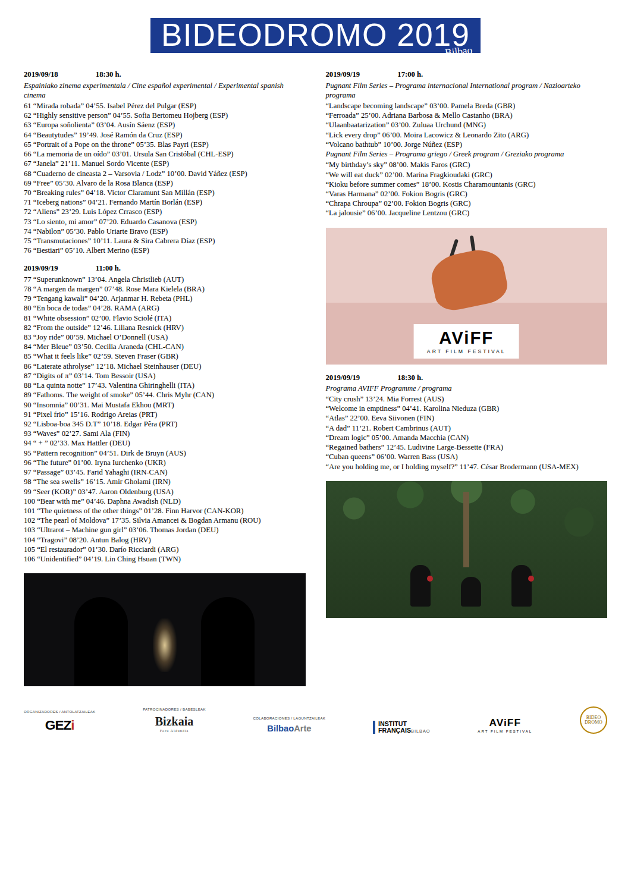BIDEODROMO 2019Bilbao
2019/09/18 18:30 h.
Espainiako zinema experimentala / Cine español experimental / Experimental spanish cinema
61 “Mirada robada” 04’55. Isabel Pérez del Pulgar (ESP)
62 “Highly sensitive person” 04’55. Sofia Bertomeu Hojberg (ESP)
63 “Europa soñolienta” 03’04. Ausín Sáenz (ESP)
64 “Beautytudes” 19’49. José Ramón da Cruz (ESP)
65 “Portrait of a Pope on the throne” 05’35. Blas Payri (ESP)
66 “La memoria de un oído” 03’01. Ursula San Cristóbal (CHL-ESP)
67 “Janela” 21’11. Manuel Sordo Vicente (ESP)
68 “Cuaderno de cineasta 2 – Varsovia / Lodz” 10’00. David Yáñez (ESP)
69 “Free” 05’30. Alvaro de la Rosa Blanca (ESP)
70 “Breaking rules” 04’18. Victor Claramunt San Millán (ESP)
71 “Iceberg nations” 04’21. Fernando Martín Borlán (ESP)
72 “Aliens” 23’29. Luis López Crrasco (ESP)
73 “Lo siento, mi amor” 07’20. Eduardo Casanova (ESP)
74 “Nabilon” 05’30. Pablo Uriarte Bravo (ESP)
75 “Transmutaciones” 10’11. Laura & Sira Cabrera Díaz (ESP)
76 “Bestiari” 05’10. Albert Merino (ESP)
2019/09/19 11:00 h.
77 “Superunknown” 13’04. Angela Christlieb (AUT)
78 “A margen da margen” 07’48. Rose Mara Kielela (BRA)
79 “Tengang kawali” 04’20. Arjanmar H. Rebeta (PHL)
80 “En boca de todas” 04’28. RAMA (ARG)
81 “White obsession” 02’00. Flavio Sciolé (ITA)
82 “From the outside” 12’46. Liliana Resnick (HRV)
83 “Joy ride” 00’59. Michael O’Donnell (USA)
84 “Mer Bleue” 03’50. Cecilia Araneda (CHL-CAN)
85 “What it feels like” 02’59. Steven Fraser (GBR)
86 “Laterate athrolyse” 12’18. Michael Steinhauser (DEU)
87 “Digits of π” 03’14. Tom Bessoir (USA)
88 “La quinta notte” 17’43. Valentina Ghiringhelli (ITA)
89 “Fathoms. The weight of smoke” 05’44. Chris Myhr (CAN)
90 “Insomnia” 00’31. Mai Mustafa Ekhou (MRT)
91 “Pixel frio” 15’16. Rodrigo Areias (PRT)
92 “Lisboa-boa 345 D.T” 10’18. Edgar Pêra (PRT)
93 “Waves” 02’27. Sami Ala (FIN)
94 “ + ” 02’33. Max Hattler (DEU)
95 “Pattern recognition” 04’51. Dirk de Bruyn (AUS)
96 “The future” 01’00. Iryna Iurchenko (UKR)
97 “Passage” 03’45. Farid Yahaghi (IRN-CAN)
98 “The sea swells” 16’15. Amir Gholami (IRN)
99 “Seer (KOR)” 03’47. Aaron Oldenburg (USA)
100 “Bear with me” 04’46. Daphna Awadish (NLD)
101 “The quietness of the other things” 01’28. Finn Harvor (CAN-KOR)
102 “The pearl of Moldova” 17’35. Silvia Amancei & Bogdan Armanu (ROU)
103 “Ultrarot – Machine gun girl” 03’06. Thomas Jordan (DEU)
104 “Tragovi” 08’20. Antun Balog (HRV)
105 “El restaurador” 01’30. Darío Ricciardi (ARG)
106 “Unidentified” 04’19. Lin Ching Hsuan (TWN)
2019/09/19 17:00 h.
Pugnant Film Series – Programa internacional International program / Nazioarteko programa
“Landscape becoming landscape” 03’00. Pamela Breda (GBR)
“Ferroada” 25’00. Adriana Barbosa & Mello Castanho (BRA)
“Ulaanbaatarization” 03’00. Zuluaa Urchund (MNG)
“Lick every drop” 06’00. Moira Lacowicz & Leonardo Zito (ARG)
“Volcano bathtub” 10’00. Jorge Núñez (ESP)
Pugnant Film Series – Programa griego / Greek program / Greziako programa
“My birthday’s sky” 08’00. Makis Faros (GRC)
“We will eat duck” 02’00. Marina Fragkioudaki (GRC)
“Kioku before summer comes” 18’00. Kostis Charamountanis (GRC)
“Varas Harmana” 02’00. Fokion Bogris (GRC)
“Chrapa Chroupa” 02’00. Fokion Bogris (GRC)
“La jalousie” 06’00. Jacqueline Lentzou (GRC)
AViFF
ART FILM FESTIVAL
2019/09/19 18:30 h.
Programa AVIFF Programme / programa
“City crush” 13’24. Mia Forrest (AUS)
“Welcome in emptiness” 04’41. Karolina Nieduza (GBR)
“Atlas” 22’00. Eeva Siivonen (FIN)
“A dad” 11’21. Robert Cambrinus (AUT)
“Dream logic” 05’00. Amanda Macchia (CAN)
“Regained bathers” 12’45. Ludivine Large-Bessette (FRA)
“Cuban queens” 06’00. Warren Bass (USA)
“Are you holding me, or I holding myself?” 11’47. César Brodermann (USA-MEX)
Organizadores / Antolatzaileak
GEZi
Patrocinadores / Babesleak
BizkaiaForu Aldundia
Colaboraciones / Laguntzaileak
Bilbao Arte
INSTITUT
FRANÇAISBILBAO
AViFF
ART FILM FESTIVAL
BIDEO
DROMO